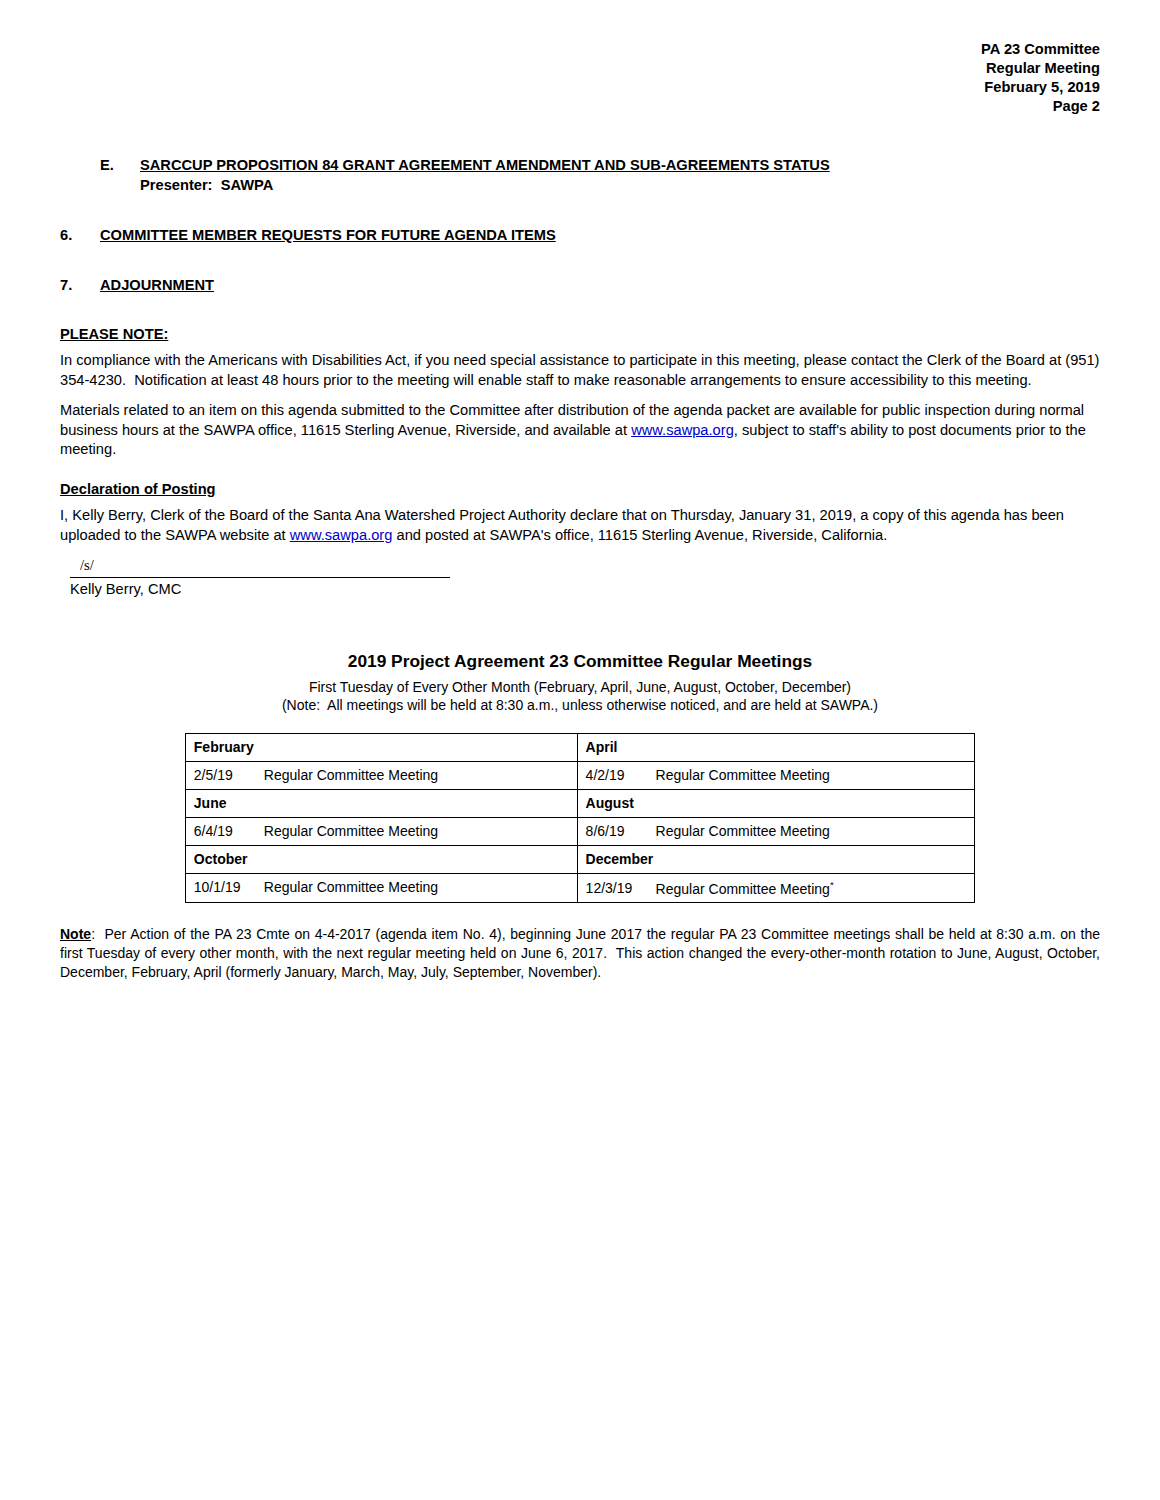PA 23 Committee
Regular Meeting
February 5, 2019
Page 2
E. SARCCUP PROPOSITION 84 GRANT AGREEMENT AMENDMENT AND SUB-AGREEMENTS STATUS
Presenter: SAWPA
6. COMMITTEE MEMBER REQUESTS FOR FUTURE AGENDA ITEMS
7. ADJOURNMENT
PLEASE NOTE:
In compliance with the Americans with Disabilities Act, if you need special assistance to participate in this meeting, please contact the Clerk of the Board at (951) 354-4230. Notification at least 48 hours prior to the meeting will enable staff to make reasonable arrangements to ensure accessibility to this meeting.
Materials related to an item on this agenda submitted to the Committee after distribution of the agenda packet are available for public inspection during normal business hours at the SAWPA office, 11615 Sterling Avenue, Riverside, and available at www.sawpa.org, subject to staff's ability to post documents prior to the meeting.
Declaration of Posting
I, Kelly Berry, Clerk of the Board of the Santa Ana Watershed Project Authority declare that on Thursday, January 31, 2019, a copy of this agenda has been uploaded to the SAWPA website at www.sawpa.org and posted at SAWPA's office, 11615 Sterling Avenue, Riverside, California.
/s/
Kelly Berry, CMC
2019 Project Agreement 23 Committee Regular Meetings
First Tuesday of Every Other Month (February, April, June, August, October, December)
(Note: All meetings will be held at 8:30 a.m., unless otherwise noticed, and are held at SAWPA.)
| February | April |
| 2/5/19 Regular Committee Meeting | 4/2/19 Regular Committee Meeting |
| June | August |
| 6/4/19 Regular Committee Meeting | 8/6/19 Regular Committee Meeting |
| October | December |
| 10/1/19 Regular Committee Meeting | 12/3/19 Regular Committee Meeting * |
Note: Per Action of the PA 23 Cmte on 4-4-2017 (agenda item No. 4), beginning June 2017 the regular PA 23 Committee meetings shall be held at 8:30 a.m. on the first Tuesday of every other month, with the next regular meeting held on June 6, 2017. This action changed the every-other-month rotation to June, August, October, December, February, April (formerly January, March, May, July, September, November).